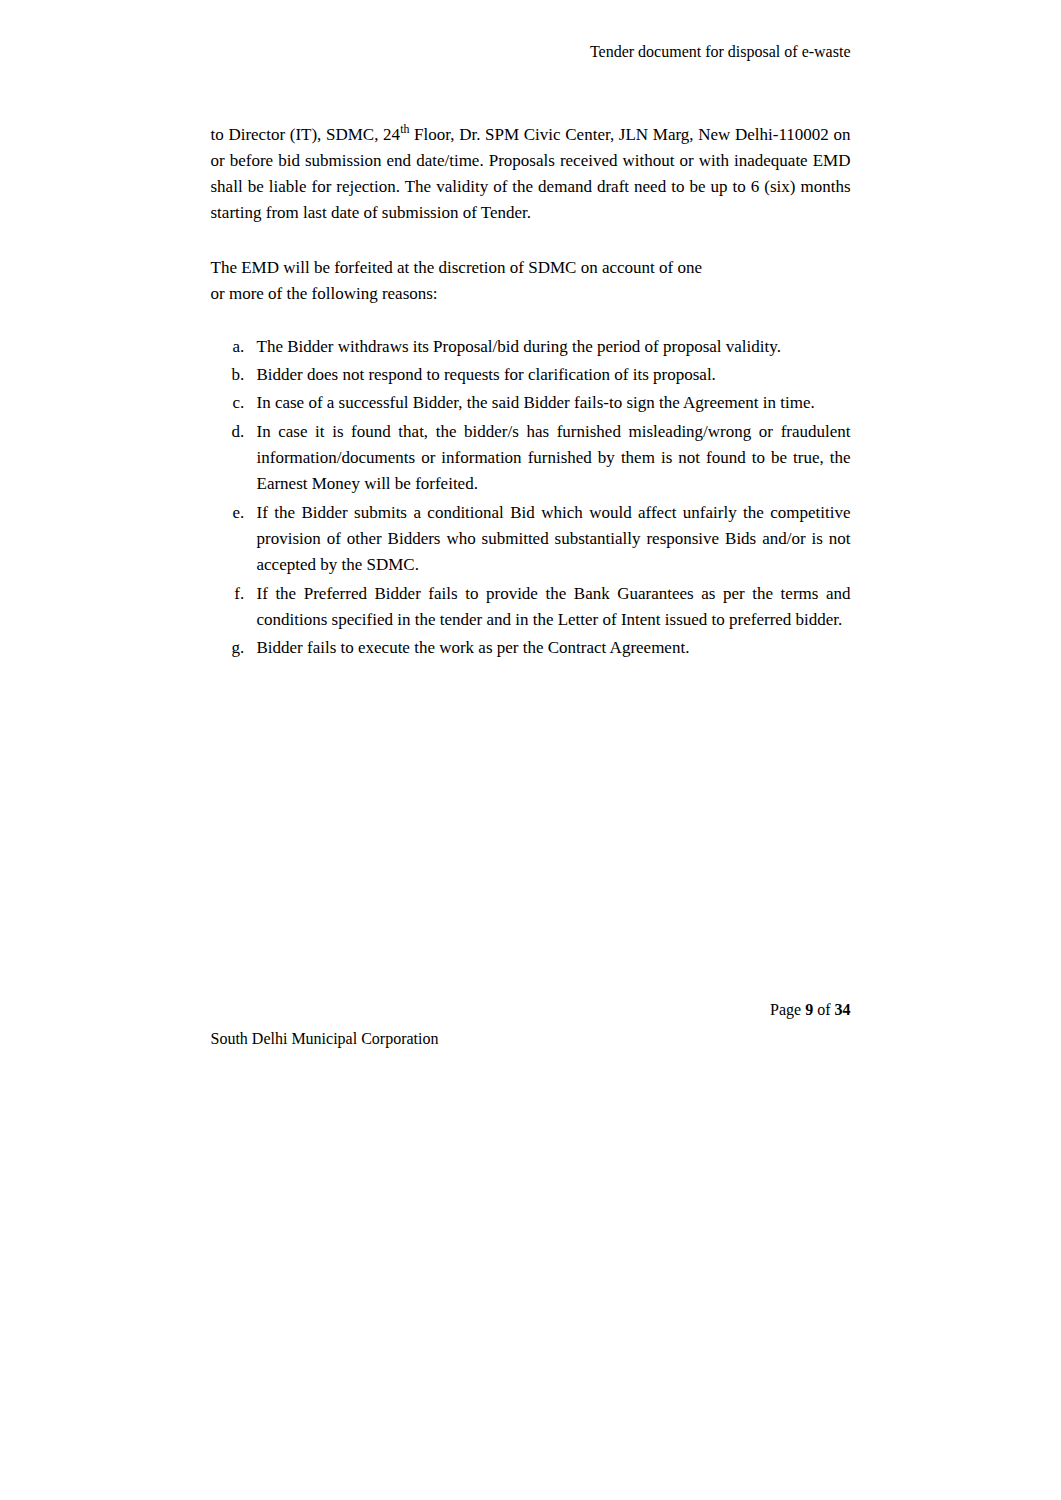Tender document for disposal of e-waste
to Director (IT), SDMC, 24th Floor, Dr. SPM Civic Center, JLN Marg, New Delhi-110002 on or before bid submission end date/time. Proposals received without or with inadequate EMD shall be liable for rejection. The validity of the demand draft need to be up to 6 (six) months starting from last date of submission of Tender.
The EMD will be forfeited at the discretion of SDMC on account of one
or more of the following reasons:
The Bidder withdraws its Proposal/bid during the period of proposal validity.
Bidder does not respond to requests for clarification of its proposal.
In case of a successful Bidder, the said Bidder fails-to sign the Agreement in time.
In case it is found that, the bidder/s has furnished misleading/wrong or fraudulent information/documents or information furnished by them is not found to be true, the Earnest Money will be forfeited.
If the Bidder submits a conditional Bid which would affect unfairly the competitive provision of other Bidders who submitted substantially responsive Bids and/or is not accepted by the SDMC.
If the Preferred Bidder fails to provide the Bank Guarantees as per the terms and conditions specified in the tender and in the Letter of Intent issued to preferred bidder.
Bidder fails to execute the work as per the Contract Agreement.
Page 9 of 34
South Delhi Municipal Corporation